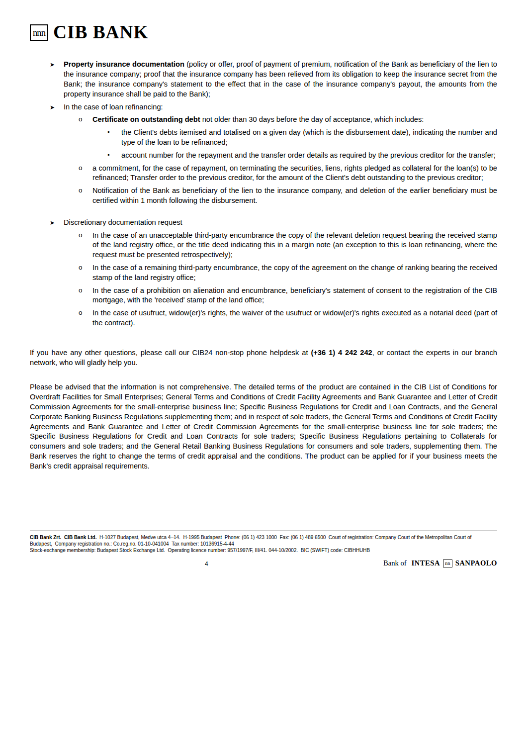nnn CIB BANK
Property insurance documentation (policy or offer, proof of payment of premium, notification of the Bank as beneficiary of the lien to the insurance company; proof that the insurance company has been relieved from its obligation to keep the insurance secret from the Bank; the insurance company's statement to the effect that in the case of the insurance company's payout, the amounts from the property insurance shall be paid to the Bank);
In the case of loan refinancing:
Certificate on outstanding debt not older than 30 days before the day of acceptance, which includes:
the Client's debts itemised and totalised on a given day (which is the disbursement date), indicating the number and type of the loan to be refinanced;
account number for the repayment and the transfer order details as required by the previous creditor for the transfer;
a commitment, for the case of repayment, on terminating the securities, liens, rights pledged as collateral for the loan(s) to be refinanced; Transfer order to the previous creditor, for the amount of the Client's debt outstanding to the previous creditor;
Notification of the Bank as beneficiary of the lien to the insurance company, and deletion of the earlier beneficiary must be certified within 1 month following the disbursement.
Discretionary documentation request
In the case of an unacceptable third-party encumbrance the copy of the relevant deletion request bearing the received stamp of the land registry office, or the title deed indicating this in a margin note (an exception to this is loan refinancing, where the request must be presented retrospectively);
In the case of a remaining third-party encumbrance, the copy of the agreement on the change of ranking bearing the received stamp of the land registry office;
In the case of a prohibition on alienation and encumbrance, beneficiary's statement of consent to the registration of the CIB mortgage, with the 'received' stamp of the land office;
In the case of usufruct, widow(er)'s rights, the waiver of the usufruct or widow(er)'s rights executed as a notarial deed (part of the contract).
If you have any other questions, please call our CIB24 non-stop phone helpdesk at (+36 1) 4 242 242, or contact the experts in our branch network, who will gladly help you.
Please be advised that the information is not comprehensive. The detailed terms of the product are contained in the CIB List of Conditions for Overdraft Facilities for Small Enterprises; General Terms and Conditions of Credit Facility Agreements and Bank Guarantee and Letter of Credit Commission Agreements for the small-enterprise business line; Specific Business Regulations for Credit and Loan Contracts, and the General Corporate Banking Business Regulations supplementing them; and in respect of sole traders, the General Terms and Conditions of Credit Facility Agreements and Bank Guarantee and Letter of Credit Commission Agreements for the small-enterprise business line for sole traders; the Specific Business Regulations for Credit and Loan Contracts for sole traders; Specific Business Regulations pertaining to Collaterals for consumers and sole traders; and the General Retail Banking Business Regulations for consumers and sole traders, supplementing them. The Bank reserves the right to change the terms of credit appraisal and the conditions. The product can be applied for if your business meets the Bank's credit appraisal requirements.
CIB Bank Zrt. CIB Bank Ltd. H-1027 Budapest, Medve utca 4–14. H-1995 Budapest Phone: (06 1) 423 1000 Fax: (06 1) 489 6500 Court of registration: Company Court of the Metropolitan Court of Budapest, Company registration no.: Co.reg.no. 01-10-041004 Tax number: 10136915-4-44
Stock-exchange membership: Budapest Stock Exchange Ltd. Operating licence number: 957/1997/F, III/41. 044-10/2002. BIC (SWIFT) code: CIBHHUHB
4 Bank of INTESA nn SANPAOLO